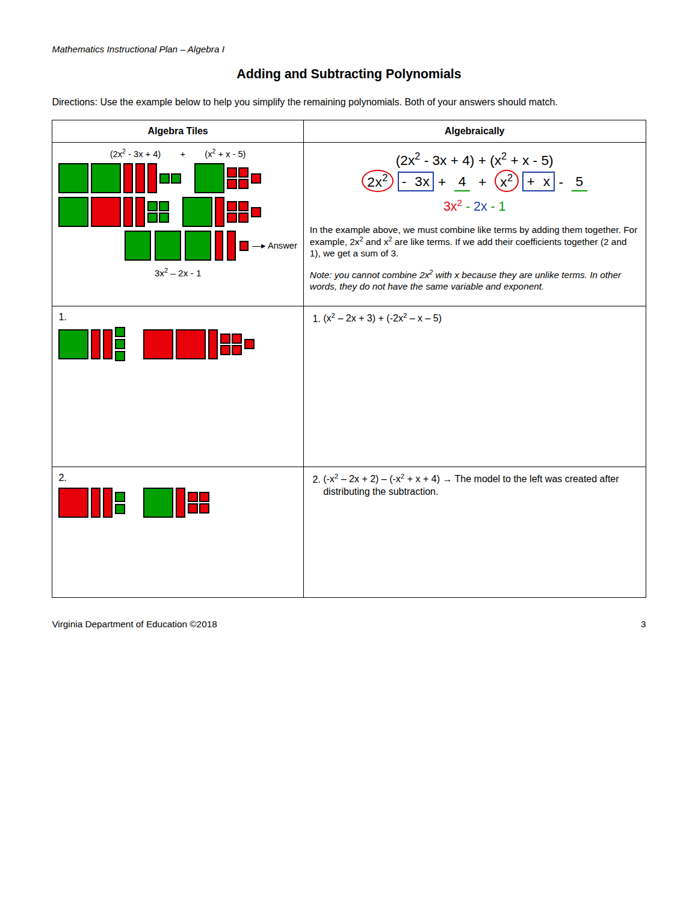Mathematics Instructional Plan – Algebra I
Adding and Subtracting Polynomials
Directions: Use the example below to help you simplify the remaining polynomials. Both of your answers should match.
| Algebra Tiles | Algebraically |
| --- | --- |
| (2x 2 - 3x + 4) + (x 2 + x - 5) —▸ Answer 3x 2 – 2x - 1 | (2x 2 - 3x + 4) + (x 2 + x - 5) 2x 2 - 3x + 4 + x 2 + x - 5 3x 2 - 2x - 1 In the example above, we must combine like terms by adding them together. For example, 2x 2 and x 2 are like terms. If we add their coefficients together (2 and 1), we get a sum of 3. Note: you cannot combine 2x 2 with x because they are unlike terms. In other words, they do not have the same variable and exponent. |
| 1. | (x 2 – 2x + 3) + (-2x 2 – x – 5) |
| 2. | (-x 2 – 2x + 2) – (-x 2 + x + 4) → The model to the left was created after distributing the subtraction. |
Virginia Department of Education ©2018 3